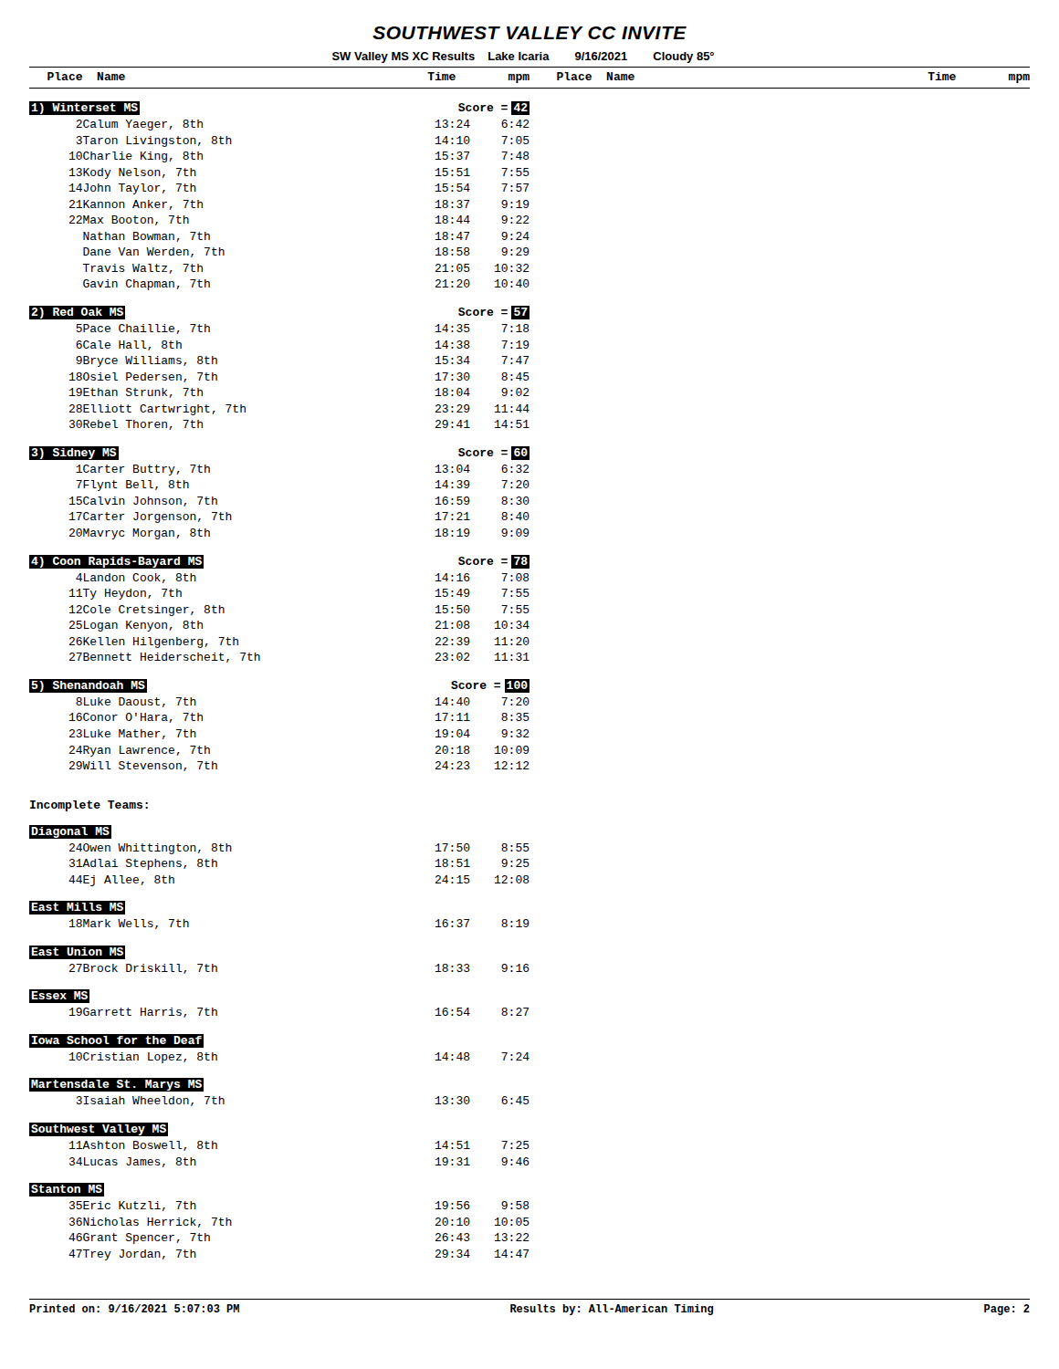SOUTHWEST VALLEY CC INVITE
SW Valley MS XC ResultsLake Icaria 9/16/2021 Cloudy 85°
Place
Name
Time
mpm
Place
Name
Time
mpm
1) Winterset MS Score =42
| 2 | Calum Yaeger, 8th | 13:24 | 6:42 |
| 3 | Taron Livingston, 8th | 14:10 | 7:05 |
| 10 | Charlie King, 8th | 15:37 | 7:48 |
| 13 | Kody Nelson, 7th | 15:51 | 7:55 |
| 14 | John Taylor, 7th | 15:54 | 7:57 |
| 21 | Kannon Anker, 7th | 18:37 | 9:19 |
| 22 | Max Booton, 7th | 18:44 | 9:22 |
| | Nathan Bowman, 7th | 18:47 | 9:24 |
| | Dane Van Werden, 7th | 18:58 | 9:29 |
| | Travis Waltz, 7th | 21:05 | 10:32 |
| | Gavin Chapman, 7th | 21:20 | 10:40 |
2) Red Oak MS Score =57
| 5 | Pace Chaillie, 7th | 14:35 | 7:18 |
| 6 | Cale Hall, 8th | 14:38 | 7:19 |
| 9 | Bryce Williams, 8th | 15:34 | 7:47 |
| 18 | Osiel Pedersen, 7th | 17:30 | 8:45 |
| 19 | Ethan Strunk, 7th | 18:04 | 9:02 |
| 28 | Elliott Cartwright, 7th | 23:29 | 11:44 |
| 30 | Rebel Thoren, 7th | 29:41 | 14:51 |
3) Sidney MS Score =60
| 1 | Carter Buttry, 7th | 13:04 | 6:32 |
| 7 | Flynt Bell, 8th | 14:39 | 7:20 |
| 15 | Calvin Johnson, 7th | 16:59 | 8:30 |
| 17 | Carter Jorgenson, 7th | 17:21 | 8:40 |
| 20 | Mavryc Morgan, 8th | 18:19 | 9:09 |
4) Coon Rapids-Bayard MS Score =78
| 4 | Landon Cook, 8th | 14:16 | 7:08 |
| 11 | Ty Heydon, 7th | 15:49 | 7:55 |
| 12 | Cole Cretsinger, 8th | 15:50 | 7:55 |
| 25 | Logan Kenyon, 8th | 21:08 | 10:34 |
| 26 | Kellen Hilgenberg, 7th | 22:39 | 11:20 |
| 27 | Bennett Heiderscheit, 7th | 23:02 | 11:31 |
5) Shenandoah MS Score =100
| 8 | Luke Daoust, 7th | 14:40 | 7:20 |
| 16 | Conor O'Hara, 7th | 17:11 | 8:35 |
| 23 | Luke Mather, 7th | 19:04 | 9:32 |
| 24 | Ryan Lawrence, 7th | 20:18 | 10:09 |
| 29 | Will Stevenson, 7th | 24:23 | 12:12 |
Incomplete Teams:
Diagonal MS
| 24 | Owen Whittington, 8th | 17:50 | 8:55 |
| 31 | Adlai Stephens, 8th | 18:51 | 9:25 |
| 44 | Ej Allee, 8th | 24:15 | 12:08 |
East Mills MS
| 18 | Mark Wells, 7th | 16:37 | 8:19 |
East Union MS
| 27 | Brock Driskill, 7th | 18:33 | 9:16 |
Essex MS
| 19 | Garrett Harris, 7th | 16:54 | 8:27 |
Iowa School for the Deaf
| 10 | Cristian Lopez, 8th | 14:48 | 7:24 |
Martensdale St. Marys MS
| 3 | Isaiah Wheeldon, 7th | 13:30 | 6:45 |
Southwest Valley MS
| 11 | Ashton Boswell, 8th | 14:51 | 7:25 |
| 34 | Lucas James, 8th | 19:31 | 9:46 |
Stanton MS
| 35 | Eric Kutzli, 7th | 19:56 | 9:58 |
| 36 | Nicholas Herrick, 7th | 20:10 | 10:05 |
| 46 | Grant Spencer, 7th | 26:43 | 13:22 |
| 47 | Trey Jordan, 7th | 29:34 | 14:47 |
Printed on: 9/16/2021 5:07:03 PM
Results by: All-American Timing
Page: 2